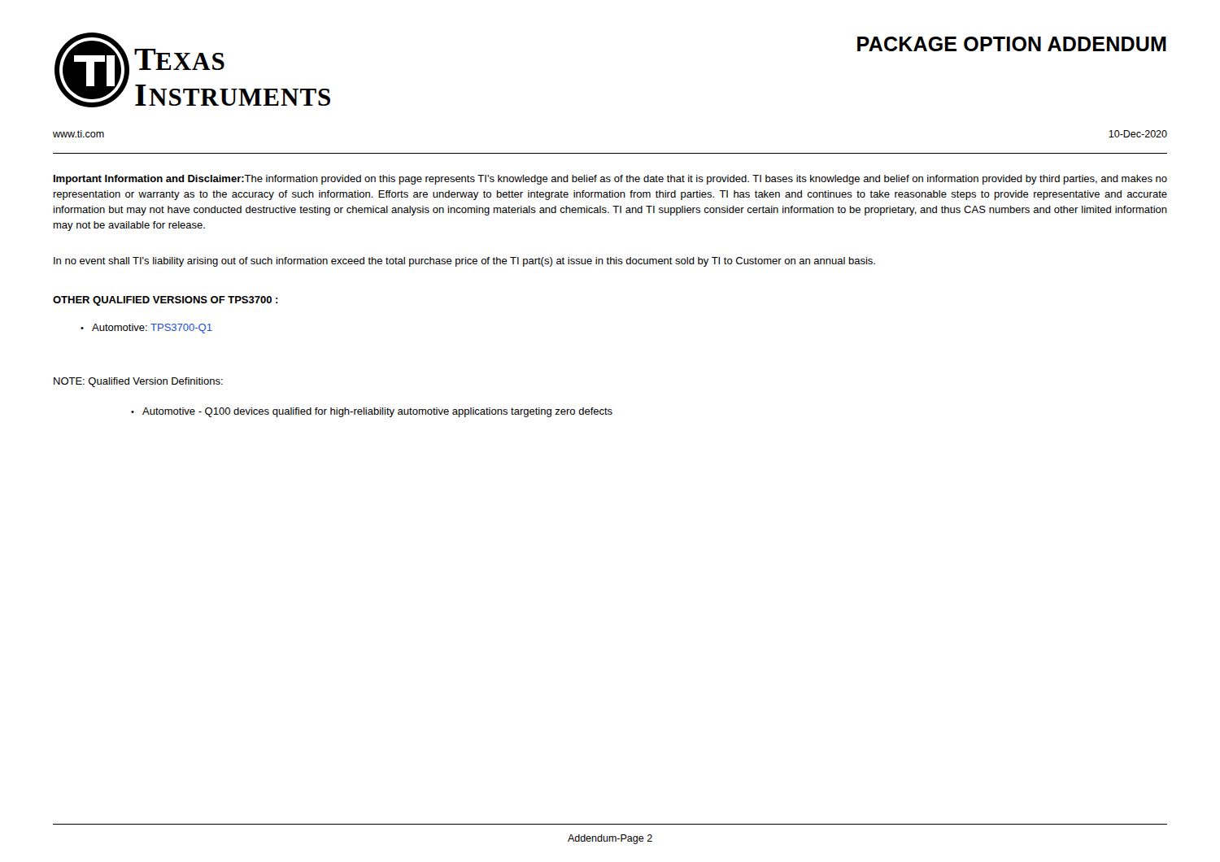T EXAS I NSTRUMENTS
PACKAGE OPTION ADDENDUM
www.ti.com 10-Dec-2020
Important Information and Disclaimer: The information provided on this page represents TI's knowledge and belief as of the date that it is provided. TI bases its knowledge and belief on information provided by third parties, and makes no representation or warranty as to the accuracy of such information. Efforts are underway to better integrate information from third parties. TI has taken and continues to take reasonable steps to provide representative and accurate information but may not have conducted destructive testing or chemical analysis on incoming materials and chemicals. TI and TI suppliers consider certain information to be proprietary, and thus CAS numbers and other limited information may not be available for release.
In no event shall TI's liability arising out of such information exceed the total purchase price of the TI part(s) at issue in this document sold by TI to Customer on an annual basis.
OTHER QUALIFIED VERSIONS OF TPS3700 :
Automotive: TPS3700-Q1
NOTE: Qualified Version Definitions:
Automotive - Q100 devices qualified for high-reliability automotive applications targeting zero defects
Addendum-Page 2